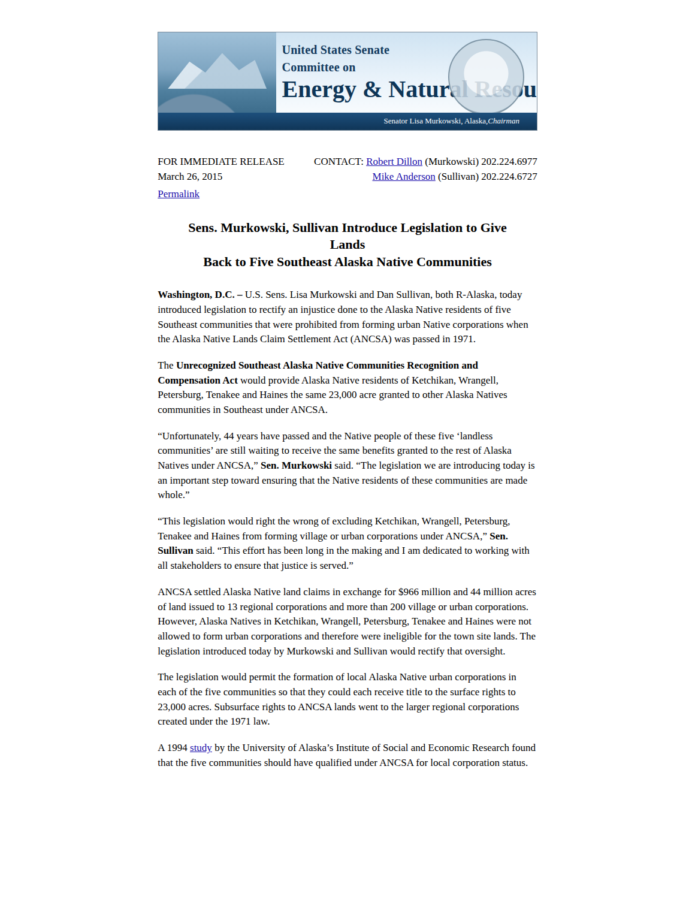United States Senate Committee on
Energy & Natural Resources
Senator Lisa Murkowski, Alaska, Chairman
| FOR IMMEDIATE RELEASE | CONTACT: Robert Dillon (Murkowski) 202.224.6977 |
| March 26, 2015 | Mike Anderson (Sullivan) 202.224.6727 |
Permalink
Sens. Murkowski, Sullivan Introduce Legislation to Give Lands
Back to Five Southeast Alaska Native Communities
Washington, D.C. – U.S. Sens. Lisa Murkowski and Dan Sullivan, both R-Alaska, today introduced legislation to rectify an injustice done to the Alaska Native residents of five Southeast communities that were prohibited from forming urban Native corporations when the Alaska Native Lands Claim Settlement Act (ANCSA) was passed in 1971.
The Unrecognized Southeast Alaska Native Communities Recognition and Compensation Act would provide Alaska Native residents of Ketchikan, Wrangell, Petersburg, Tenakee and Haines the same 23,000 acre granted to other Alaska Natives communities in Southeast under ANCSA.
“Unfortunately, 44 years have passed and the Native people of these five ‘landless communities’ are still waiting to receive the same benefits granted to the rest of Alaska Natives under ANCSA,” Sen. Murkowski said. “The legislation we are introducing today is an important step toward ensuring that the Native residents of these communities are made whole.”
“This legislation would right the wrong of excluding Ketchikan, Wrangell, Petersburg, Tenakee and Haines from forming village or urban corporations under ANCSA,” Sen. Sullivan said. “This effort has been long in the making and I am dedicated to working with all stakeholders to ensure that justice is served.”
ANCSA settled Alaska Native land claims in exchange for $966 million and 44 million acres of land issued to 13 regional corporations and more than 200 village or urban corporations. However, Alaska Natives in Ketchikan, Wrangell, Petersburg, Tenakee and Haines were not allowed to form urban corporations and therefore were ineligible for the town site lands. The legislation introduced today by Murkowski and Sullivan would rectify that oversight.
The legislation would permit the formation of local Alaska Native urban corporations in each of the five communities so that they could each receive title to the surface rights to 23,000 acres. Subsurface rights to ANCSA lands went to the larger regional corporations created under the 1971 law.
A 1994 study by the University of Alaska’s Institute of Social and Economic Research found that the five communities should have qualified under ANCSA for local corporation status.